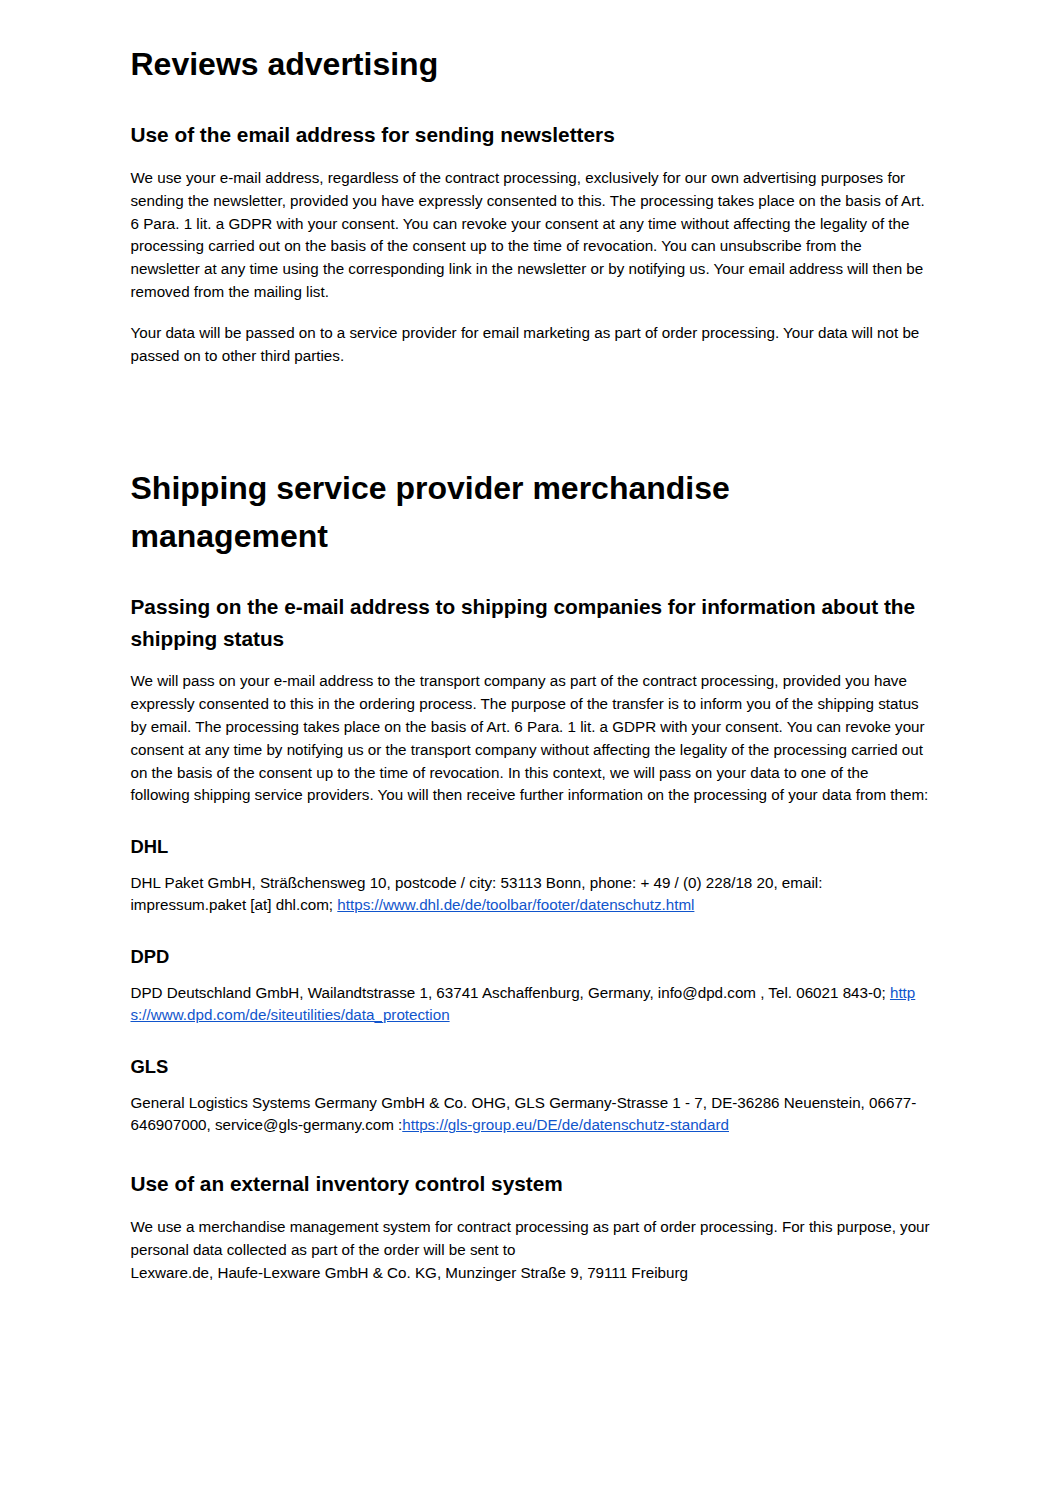Reviews advertising
Use of the email address for sending newsletters
We use your e-mail address, regardless of the contract processing, exclusively for our own advertising purposes for sending the newsletter, provided you have expressly consented to this. The processing takes place on the basis of Art. 6 Para. 1 lit. a GDPR with your consent. You can revoke your consent at any time without affecting the legality of the processing carried out on the basis of the consent up to the time of revocation. You can unsubscribe from the newsletter at any time using the corresponding link in the newsletter or by notifying us. Your email address will then be removed from the mailing list.
Your data will be passed on to a service provider for email marketing as part of order processing. Your data will not be passed on to other third parties.
Shipping service provider merchandise management
Passing on the e-mail address to shipping companies for information about the shipping status
We will pass on your e-mail address to the transport company as part of the contract processing, provided you have expressly consented to this in the ordering process. The purpose of the transfer is to inform you of the shipping status by email. The processing takes place on the basis of Art. 6 Para. 1 lit. a GDPR with your consent. You can revoke your consent at any time by notifying us or the transport company without affecting the legality of the processing carried out on the basis of the consent up to the time of revocation. In this context, we will pass on your data to one of the following shipping service providers. You will then receive further information on the processing of your data from them:
DHL
DHL Paket GmbH, Sträßchensweg 10, postcode / city: 53113 Bonn, phone: + 49 / (0) 228/18 20, email: impressum.paket [at] dhl.com; https://www.dhl.de/de/toolbar/footer/datenschutz.html
DPD
DPD Deutschland GmbH, Wailandtstrasse 1, 63741 Aschaffenburg, Germany, info@dpd.com , Tel. 06021 843-0; https://www.dpd.com/de/siteutilities/data_protection
GLS
General Logistics Systems Germany GmbH & Co. OHG, GLS Germany-Strasse 1 - 7, DE-36286 Neuenstein, 06677-646907000, service@gls-germany.com :https://gls-group.eu/DE/de/datenschutz-standard
Use of an external inventory control system
We use a merchandise management system for contract processing as part of order processing. For this purpose, your personal data collected as part of the order will be sent to
Lexware.de, Haufe-Lexware GmbH & Co. KG, Munzinger Straße 9, 79111 Freiburg